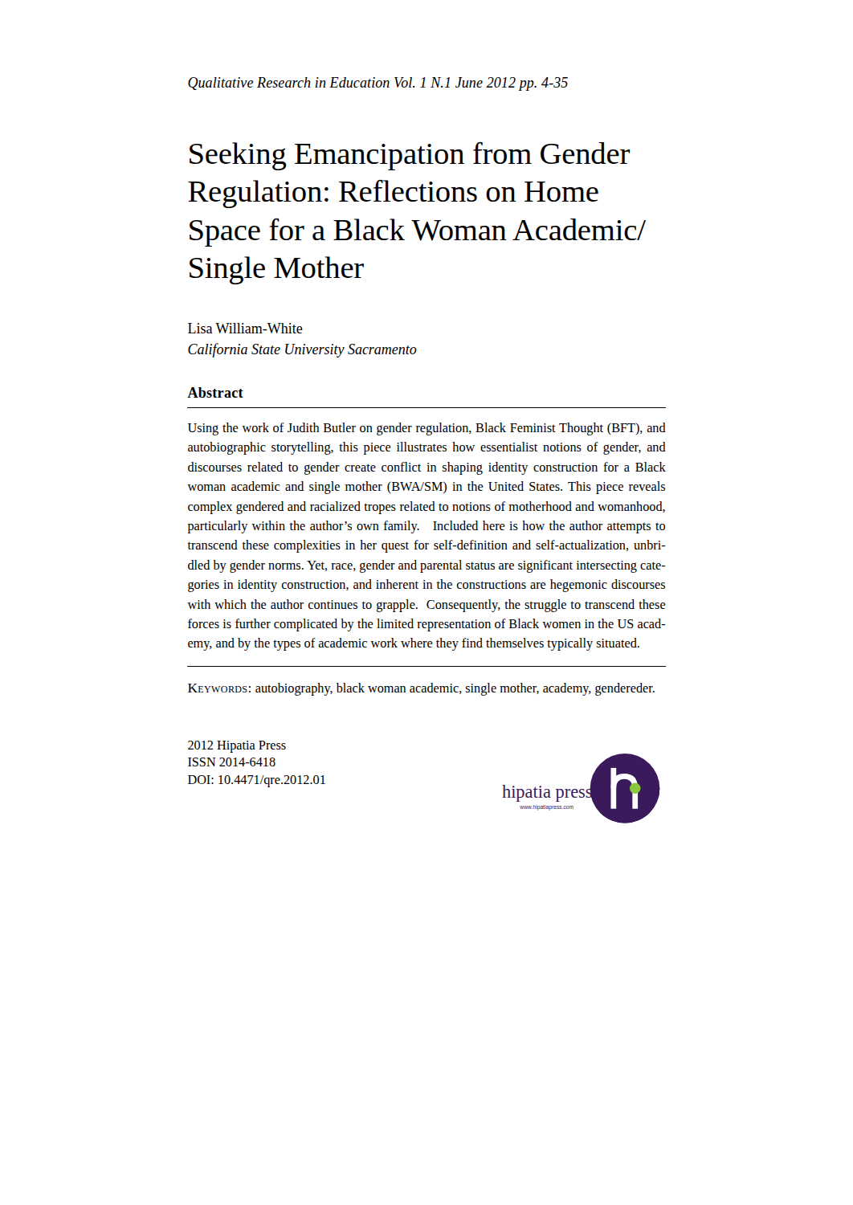Qualitative Research in Education Vol. 1 N.1 June 2012 pp. 4-35
Seeking Emancipation from Gender Regulation: Reflections on Home Space for a Black Woman Academic/ Single Mother
Lisa William-White
California State University Sacramento
Abstract
Using the work of Judith Butler on gender regulation, Black Feminist Thought (BFT), and autobiographic storytelling, this piece illustrates how essentialist notions of gender, and discourses related to gender create conflict in shaping identity construction for a Black woman academic and single mother (BWA/SM) in the United States. This piece reveals complex gendered and racialized tropes related to notions of motherhood and womanhood, particularly within the author’s own family. Included here is how the author attempts to transcend these complexities in her quest for self-definition and self-actualization, unbridled by gender norms. Yet, race, gender and parental status are significant intersecting categories in identity construction, and inherent in the constructions are hegemonic discourses with which the author continues to grapple. Consequently, the struggle to transcend these forces is further complicated by the limited representation of Black women in the US academy, and by the types of academic work where they find themselves typically situated.
Keywords: autobiography, black woman academic, single mother, academy, gendereder.
2012 Hipatia Press
ISSN 2014-6418
DOI: 10.4471/qre.2012.01
hipatia press www.hipatiapress.com